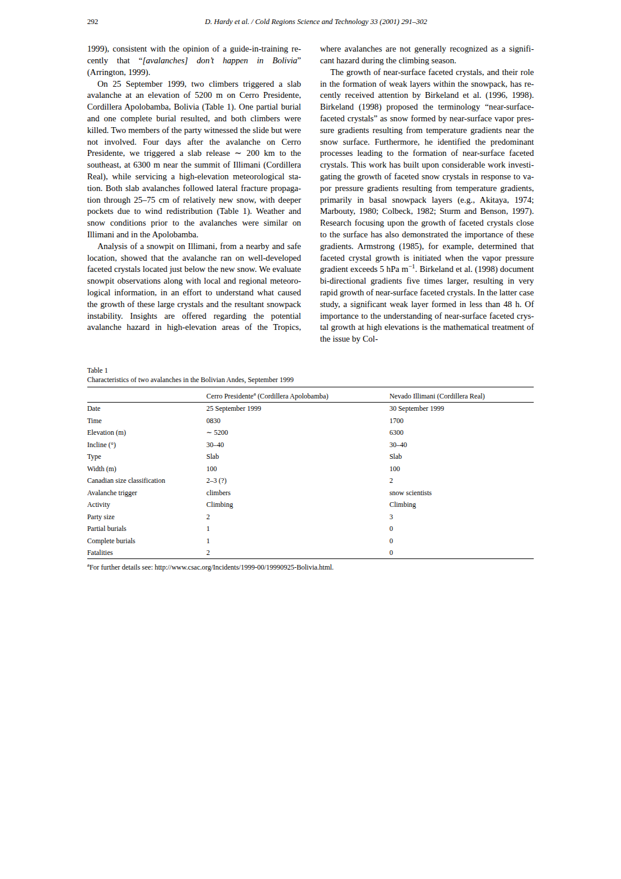292 D. Hardy et al. / Cold Regions Science and Technology 33 (2001) 291–302
1999), consistent with the opinion of a guide-in-training recently that “[avalanches] don’t happen in Bolivia” (Arrington, 1999).
On 25 September 1999, two climbers triggered a slab avalanche at an elevation of 5200 m on Cerro Presidente, Cordillera Apolobamba, Bolivia (Table 1). One partial burial and one complete burial resulted, and both climbers were killed. Two members of the party witnessed the slide but were not involved. Four days after the avalanche on Cerro Presidente, we triggered a slab release ∼ 200 km to the southeast, at 6300 m near the summit of Illimani (Cordillera Real), while servicing a high-elevation meteorological station. Both slab avalanches followed lateral fracture propagation through 25–75 cm of relatively new snow, with deeper pockets due to wind redistribution (Table 1). Weather and snow conditions prior to the avalanches were similar on Illimani and in the Apolobamba.
Analysis of a snowpit on Illimani, from a nearby and safe location, showed that the avalanche ran on well-developed faceted crystals located just below the new snow. We evaluate snowpit observations along with local and regional meteorological information, in an effort to understand what caused the growth of these large crystals and the resultant snowpack instability. Insights are offered regarding the potential avalanche hazard in high-elevation areas of the Tropics, where avalanches are not generally recognized as a significant hazard during the climbing season.
The growth of near-surface faceted crystals, and their role in the formation of weak layers within the snowpack, has recently received attention by Birkeland et al. (1996, 1998). Birkeland (1998) proposed the terminology “near-surface-faceted crystals” as snow formed by near-surface vapor pressure gradients resulting from temperature gradients near the snow surface. Furthermore, he identified the predominant processes leading to the formation of near-surface faceted crystals. This work has built upon considerable work investigating the growth of faceted snow crystals in response to vapor pressure gradients resulting from temperature gradients, primarily in basal snowpack layers (e.g., Akitaya, 1974; Marbouty, 1980; Colbeck, 1982; Sturm and Benson, 1997). Research focusing upon the growth of faceted crystals close to the surface has also demonstrated the importance of these gradients. Armstrong (1985), for example, determined that faceted crystal growth is initiated when the vapor pressure gradient exceeds 5 hPa m−1. Birkeland et al. (1998) document bi-directional gradients five times larger, resulting in very rapid growth of near-surface faceted crystals. In the latter case study, a significant weak layer formed in less than 48 h. Of importance to the understanding of near-surface faceted crystal growth at high elevations is the mathematical treatment of the issue by Col-
Table 1 Characteristics of two avalanches in the Bolivian Andes, September 1999
| | Cerro Presidente a (Cordillera Apolobamba) | Nevado Illimani (Cordillera Real) |
| --- | --- | --- |
| Date | 25 September 1999 | 30 September 1999 |
| Time | 0830 | 1700 |
| Elevation (m) | ∼ 5200 | 6300 |
| Incline (°) | 30–40 | 30–40 |
| Type | Slab | Slab |
| Width (m) | 100 | 100 |
| Canadian size classification | 2–3 (?) | 2 |
| Avalanche trigger | climbers | snow scientists |
| Activity | Climbing | Climbing |
| Party size | 2 | 3 |
| Partial burials | 1 | 0 |
| Complete burials | 1 | 0 |
| Fatalities | 2 | 0 |
aFor further details see: http://www.csac.org/Incidents/1999-00/19990925-Bolivia.html.